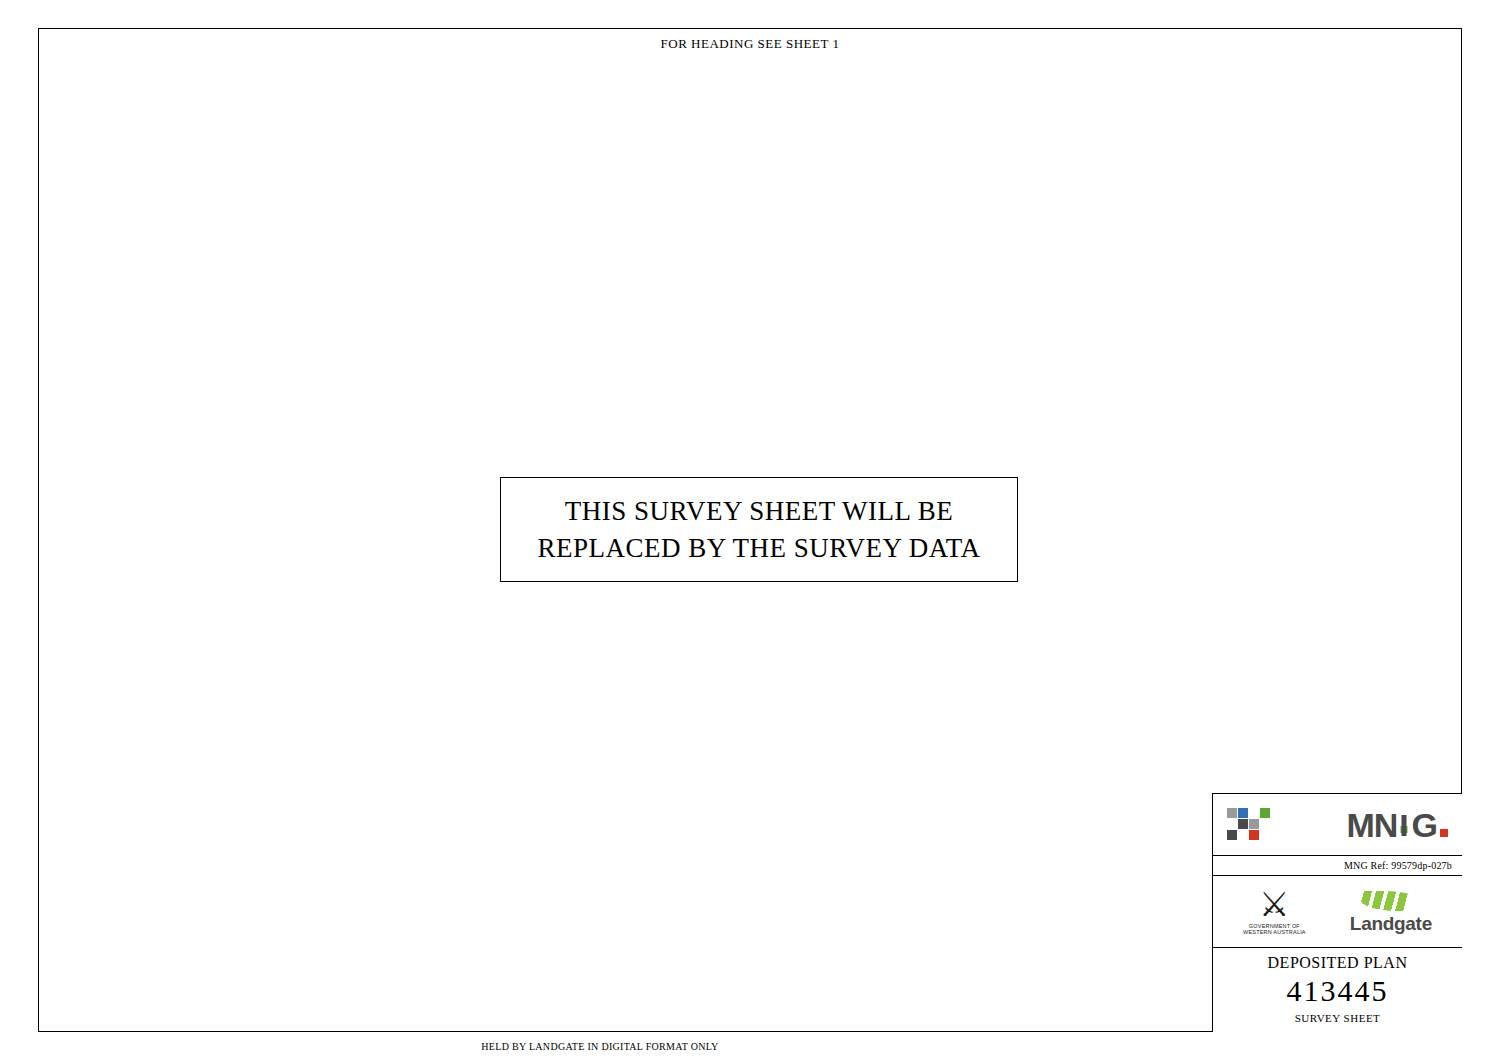FOR HEADING SEE SHEET 1
THIS SURVEY SHEET WILL BE
REPLACED BY THE SURVEY DATA
MN G
MNG Ref: 99579dp-027b
⚔ GOVERNMENT OF WESTERN AUSTRALIA
Landgate
DEPOSITED PLAN
413445
SURVEY SHEET
HELD BY LANDGATE IN DIGITAL FORMAT ONLY